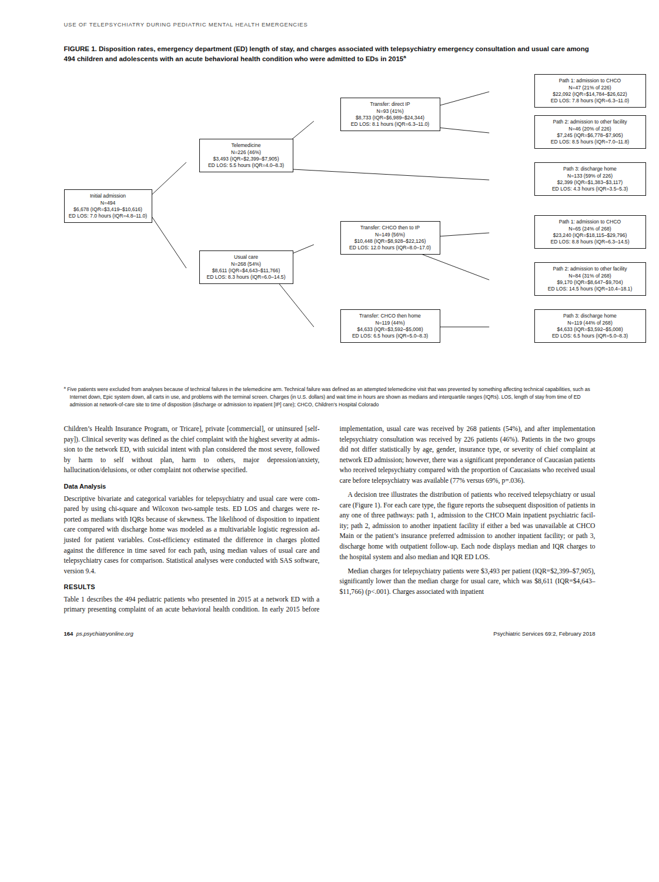Use of Telepsychiatry During Pediatric Mental Health Emergencies
FIGURE 1. Disposition rates, emergency department (ED) length of stay, and charges associated with telepsychiatry emergency consultation and usual care among 494 children and adolescents with an acute behavioral health condition who were admitted to EDs in 2015a
Initial admission
N=494
$6,678 (IQR=$3,419–$10,616)
ED LOS: 7.0 hours (IQR=4.8–11.0)
Telemedicine
N=226 (46%)
$3,493 (IQR=$2,399–$7,905)
ED LOS: 5.5 hours (IQR=4.0–8.3)
Usual care
N=268 (54%)
$8,611 (IQR=$4,643–$11,766)
ED LOS: 8.3 hours (IQR=6.0–14.5)
Transfer: direct IP
N=93 (41%)
$8,733 (IQR=$6,989–$24,344)
ED LOS: 8.1 hours (IQR=6.3–11.0)
Transfer: CHCO then to IP
N=149 (56%)
$10,448 (IQR=$8,928–$22,126)
ED LOS: 12.0 hours (IQR=8.0–17.0)
Transfer: CHCO then home
N=119 (44%)
$4,633 (IQR=$3,592–$5,008)
ED LOS: 6.5 hours (IQR=5.0–8.3)
Path 1: admission to CHCO
N=47 (21% of 226)
$22,092 (IQR=$14,784–$26,622)
ED LOS: 7.8 hours (IQR=6.3–11.0)
Path 2: admission to other facility
N=46 (20% of 226)
$7,245 (IQR=$6,778–$7,905)
ED LOS: 8.5 hours (IQR=7.0–11.8)
Path 3: discharge home
N=133 (59% of 226)
$2,399 (IQR=$1,383–$3,117)
ED LOS: 4.3 hours (IQR=3.5–5.3)
Path 1: admission to CHCO
N=65 (24% of 268)
$23,240 (IQR=$18,115–$29,796)
ED LOS: 8.8 hours (IQR=6.3–14.5)
Path 2: admission to other facility
N=84 (31% of 268)
$9,170 (IQR=$8,647–$9,704)
ED LOS: 14.5 hours (IQR=10.4–18.1)
Path 3: discharge home
N=119 (44% of 268)
$4,633 (IQR=$3,592–$5,008)
ED LOS: 6.5 hours (IQR=5.0–8.3)
a Five patients were excluded from analyses because of technical failures in the telemedicine arm. Technical failure was defined as an attempted telemedicine visit that was prevented by something affecting technical capabilities, such as Internet down, Epic system down, all carts in use, and problems with the terminal screen. Charges (in U.S. dollars) and wait time in hours are shown as medians and interquartile ranges (IQRs). LOS, length of stay from time of ED admission at network-of-care site to time of disposition (discharge or admission to inpatient [IP] care); CHCO, Children’s Hospital Colorado
Children’s Health Insurance Program, or Tricare], private [commercial], or uninsured [self-pay]). Clinical severity was defined as the chief complaint with the highest severity at admission to the network ED, with suicidal intent with plan considered the most severe, followed by harm to self without plan, harm to others, major depression/anxiety, hallucination/delusions, or other complaint not otherwise specified.
Data Analysis
Descriptive bivariate and categorical variables for telepsychiatry and usual care were compared by using chi-square and Wilcoxon two-sample tests. ED LOS and charges were reported as medians with IQRs because of skewness. The likelihood of disposition to inpatient care compared with discharge home was modeled as a multivariable logistic regression adjusted for patient variables. Cost-efficiency estimated the difference in charges plotted against the difference in time saved for each path, using median values of usual care and telepsychiatry cases for comparison. Statistical analyses were conducted with SAS software, version 9.4.
Results
Table 1 describes the 494 pediatric patients who presented in 2015 at a network ED with a primary presenting complaint of an acute behavioral health condition. In early 2015 before implementation, usual care was received by 268 patients (54%), and after implementation telepsychiatry consultation was received by 226 patients (46%). Patients in the two groups did not differ statistically by age, gender, insurance type, or severity of chief complaint at network ED admission; however, there was a significant preponderance of Caucasian patients who received telepsychiatry compared with the proportion of Caucasians who received usual care before telepsychiatry was available (77% versus 69%, p=.036).
A decision tree illustrates the distribution of patients who received telepsychiatry or usual care (Figure 1). For each care type, the figure reports the subsequent disposition of patients in any one of three pathways: path 1, admission to the CHCO Main inpatient psychiatric facility; path 2, admission to another inpatient facility if either a bed was unavailable at CHCO Main or the patient’s insurance preferred admission to another inpatient facility; or path 3, discharge home with outpatient follow-up. Each node displays median and IQR charges to the hospital system and also median and IQR ED LOS.
Median charges for telepsychiatry patients were $3,493 per patient (IQR=$2,399–$7,905), significantly lower than the median charge for usual care, which was $8,611 (IQR=$4,643–$11,766) (p<.001). Charges associated with inpatient
164 ps.psychiatryonline.org
Psychiatric Services 69:2, February 2018